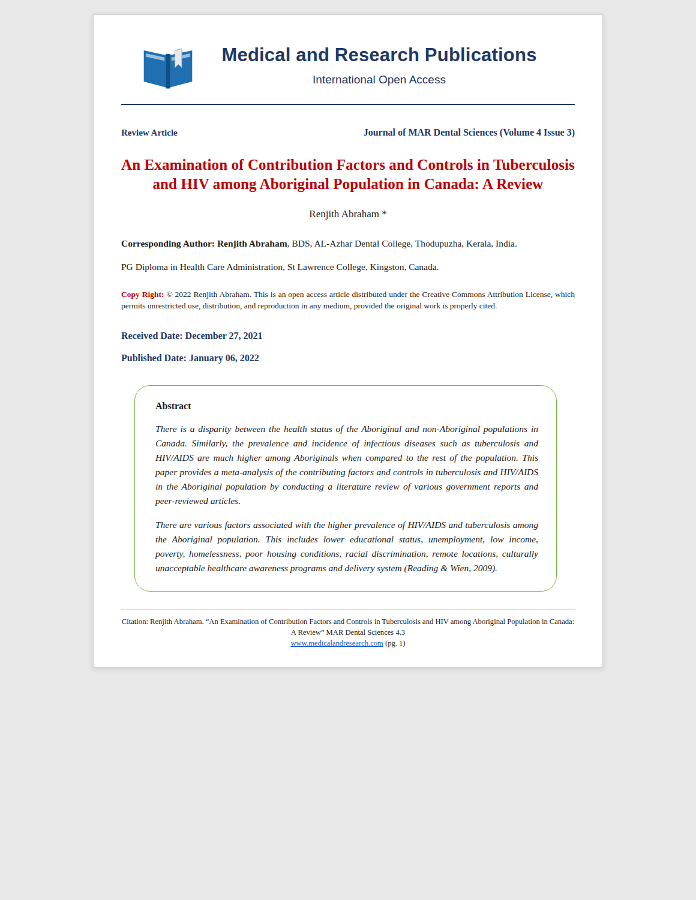Medical and Research Publications
International Open Access
Review Article Journal of MAR Dental Sciences (Volume 4 Issue 3)
An Examination of Contribution Factors and Controls in Tuberculosis and HIV among Aboriginal Population in Canada: A Review
Renjith Abraham *
Corresponding Author: Renjith Abraham, BDS, AL-Azhar Dental College, Thodupuzha, Kerala, India.
PG Diploma in Health Care Administration, St Lawrence College, Kingston, Canada.
Copy Right: © 2022 Renjith Abraham. This is an open access article distributed under the Creative Commons Attribution License, which permits unrestricted use, distribution, and reproduction in any medium, provided the original work is properly cited.
Received Date: December 27, 2021
Published Date: January 06, 2022
Abstract
There is a disparity between the health status of the Aboriginal and non-Aboriginal populations in Canada. Similarly, the prevalence and incidence of infectious diseases such as tuberculosis and HIV/AIDS are much higher among Aboriginals when compared to the rest of the population. This paper provides a meta-analysis of the contributing factors and controls in tuberculosis and HIV/AIDS in the Aboriginal population by conducting a literature review of various government reports and peer-reviewed articles.
There are various factors associated with the higher prevalence of HIV/AIDS and tuberculosis among the Aboriginal population. This includes lower educational status, unemployment, low income, poverty, homelessness, poor housing conditions, racial discrimination, remote locations, culturally unacceptable healthcare awareness programs and delivery system (Reading & Wien, 2009).
Citation: Renjith Abraham. “An Examination of Contribution Factors and Controls in Tuberculosis and HIV among Aboriginal Population in Canada: A Review” MAR Dental Sciences 4.3
www.medicalandresearch.com (pg. 1)